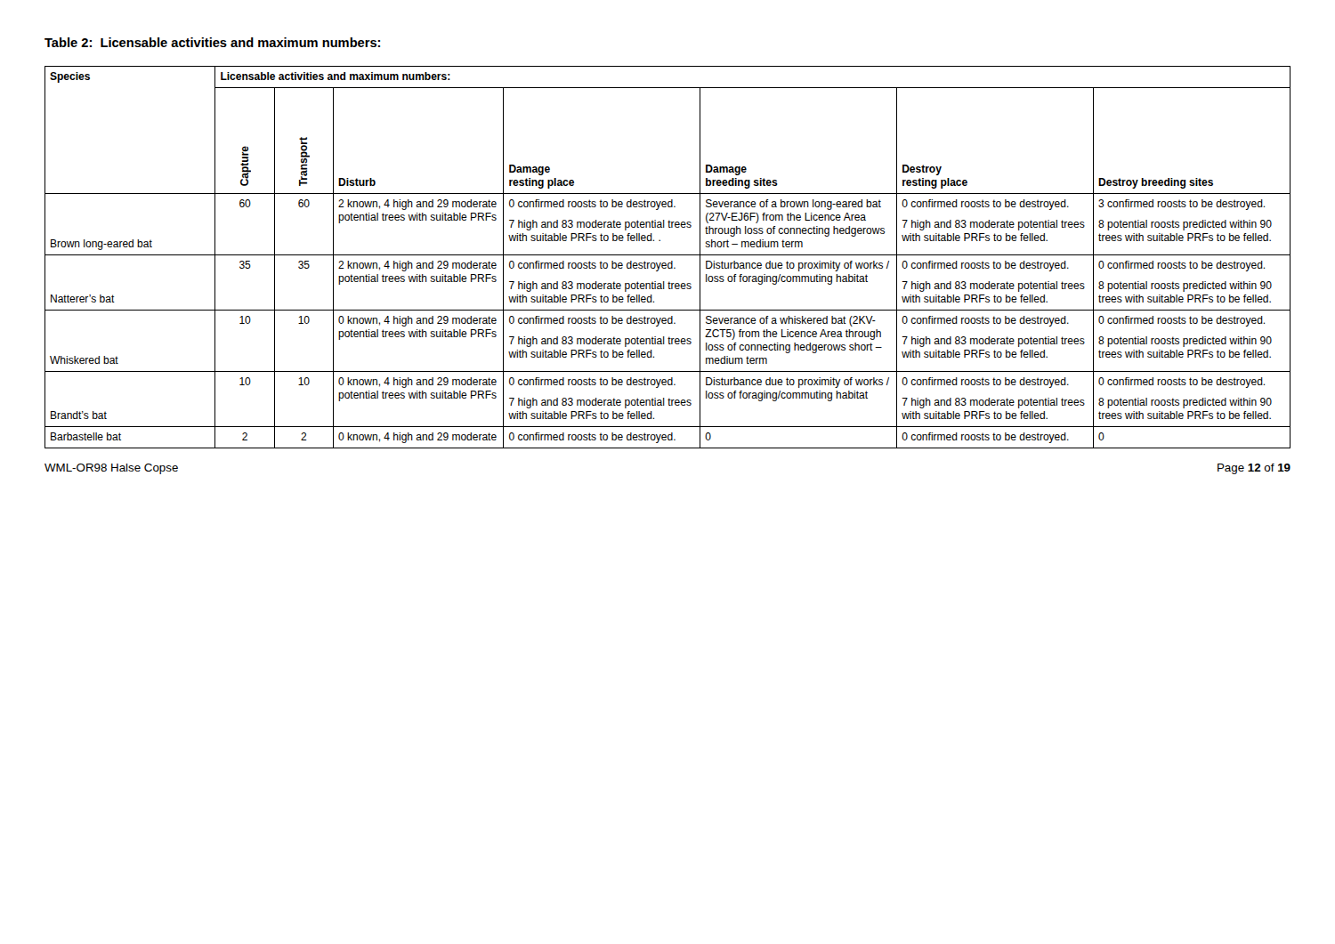Table 2: Licensable activities and maximum numbers:
| Species | Licensable activities and maximum numbers: |
| --- | --- |
| Capture | Transport | Disturb | Damage resting place | Damage breeding sites | Destroy resting place | Destroy breeding sites |
| Brown long-eared bat | 60 | 60 | 2 known, 4 high and 29 moderate potential trees with suitable PRFs | 0 confirmed roosts to be destroyed. 7 high and 83 moderate potential trees with suitable PRFs to be felled. . | Severance of a brown long-eared bat (27V-EJ6F) from the Licence Area through loss of connecting hedgerows short – medium term | 0 confirmed roosts to be destroyed. 7 high and 83 moderate potential trees with suitable PRFs to be felled. | 3 confirmed roosts to be destroyed. 8 potential roosts predicted within 90 trees with suitable PRFs to be felled. |
| Natterer’s bat | 35 | 35 | 2 known, 4 high and 29 moderate potential trees with suitable PRFs | 0 confirmed roosts to be destroyed. 7 high and 83 moderate potential trees with suitable PRFs to be felled. | Disturbance due to proximity of works / loss of foraging/commuting habitat | 0 confirmed roosts to be destroyed. 7 high and 83 moderate potential trees with suitable PRFs to be felled. | 0 confirmed roosts to be destroyed. 8 potential roosts predicted within 90 trees with suitable PRFs to be felled. |
| Whiskered bat | 10 | 10 | 0 known, 4 high and 29 moderate potential trees with suitable PRFs | 0 confirmed roosts to be destroyed. 7 high and 83 moderate potential trees with suitable PRFs to be felled. | Severance of a whiskered bat (2KV-ZCT5) from the Licence Area through loss of connecting hedgerows short – medium term | 0 confirmed roosts to be destroyed. 7 high and 83 moderate potential trees with suitable PRFs to be felled. | 0 confirmed roosts to be destroyed. 8 potential roosts predicted within 90 trees with suitable PRFs to be felled. |
| Brandt’s bat | 10 | 10 | 0 known, 4 high and 29 moderate potential trees with suitable PRFs | 0 confirmed roosts to be destroyed. 7 high and 83 moderate potential trees with suitable PRFs to be felled. | Disturbance due to proximity of works / loss of foraging/commuting habitat | 0 confirmed roosts to be destroyed. 7 high and 83 moderate potential trees with suitable PRFs to be felled. | 0 confirmed roosts to be destroyed. 8 potential roosts predicted within 90 trees with suitable PRFs to be felled. |
| Barbastelle bat | 2 | 2 | 0 known, 4 high and 29 moderate | 0 confirmed roosts to be destroyed. | 0 | 0 confirmed roosts to be destroyed. | 0 |
WML-OR98 Halse Copse Page 12 of 19